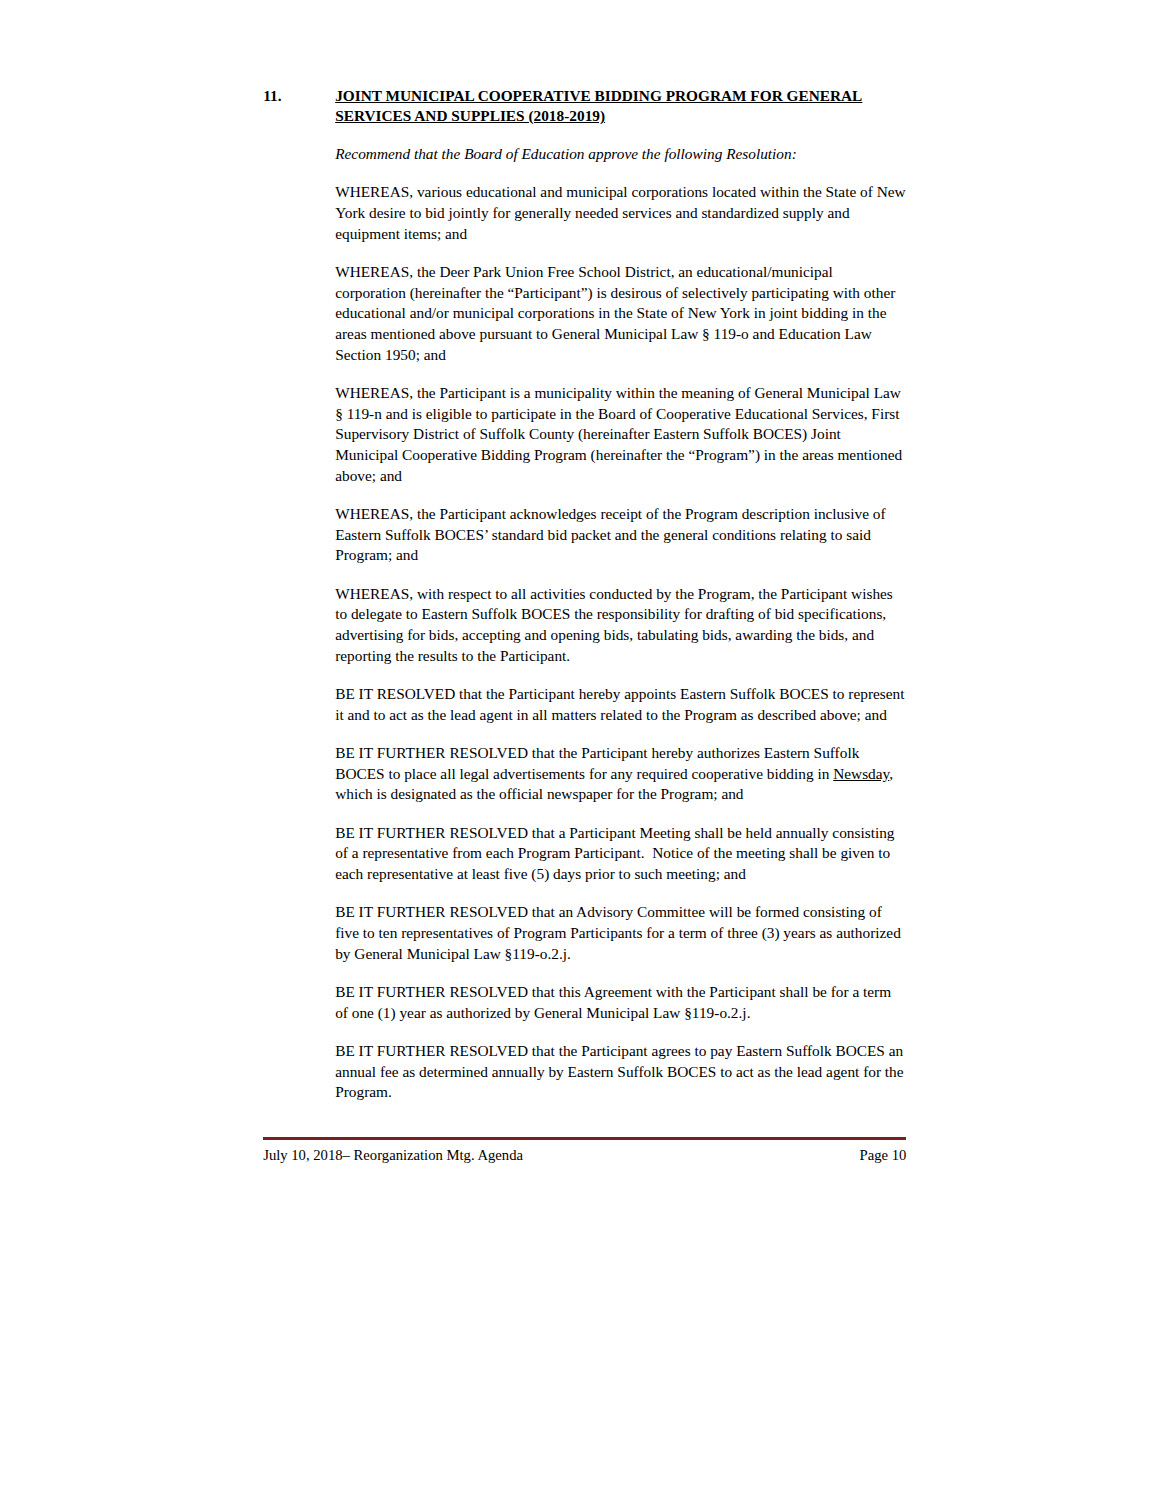11.
JOINT MUNICIPAL COOPERATIVE BIDDING PROGRAM FOR GENERAL SERVICES AND SUPPLIES (2018-2019)
Recommend that the Board of Education approve the following Resolution:
WHEREAS, various educational and municipal corporations located within the State of New York desire to bid jointly for generally needed services and standardized supply and equipment items; and
WHEREAS, the Deer Park Union Free School District, an educational/municipal corporation (hereinafter the “Participant”) is desirous of selectively participating with other educational and/or municipal corporations in the State of New York in joint bidding in the areas mentioned above pursuant to General Municipal Law § 119-o and Education Law Section 1950; and
WHEREAS, the Participant is a municipality within the meaning of General Municipal Law § 119-n and is eligible to participate in the Board of Cooperative Educational Services, First Supervisory District of Suffolk County (hereinafter Eastern Suffolk BOCES) Joint Municipal Cooperative Bidding Program (hereinafter the “Program”) in the areas mentioned above; and
WHEREAS, the Participant acknowledges receipt of the Program description inclusive of Eastern Suffolk BOCES’ standard bid packet and the general conditions relating to said Program; and
WHEREAS, with respect to all activities conducted by the Program, the Participant wishes to delegate to Eastern Suffolk BOCES the responsibility for drafting of bid specifications, advertising for bids, accepting and opening bids, tabulating bids, awarding the bids, and reporting the results to the Participant.
BE IT RESOLVED that the Participant hereby appoints Eastern Suffolk BOCES to represent it and to act as the lead agent in all matters related to the Program as described above; and
BE IT FURTHER RESOLVED that the Participant hereby authorizes Eastern Suffolk BOCES to place all legal advertisements for any required cooperative bidding in Newsday, which is designated as the official newspaper for the Program; and
BE IT FURTHER RESOLVED that a Participant Meeting shall be held annually consisting of a representative from each Program Participant. Notice of the meeting shall be given to each representative at least five (5) days prior to such meeting; and
BE IT FURTHER RESOLVED that an Advisory Committee will be formed consisting of five to ten representatives of Program Participants for a term of three (3) years as authorized by General Municipal Law §119-o.2.j.
BE IT FURTHER RESOLVED that this Agreement with the Participant shall be for a term of one (1) year as authorized by General Municipal Law §119-o.2.j.
BE IT FURTHER RESOLVED that the Participant agrees to pay Eastern Suffolk BOCES an annual fee as determined annually by Eastern Suffolk BOCES to act as the lead agent for the Program.
July 10, 2018– Reorganization Mtg. Agenda Page 10